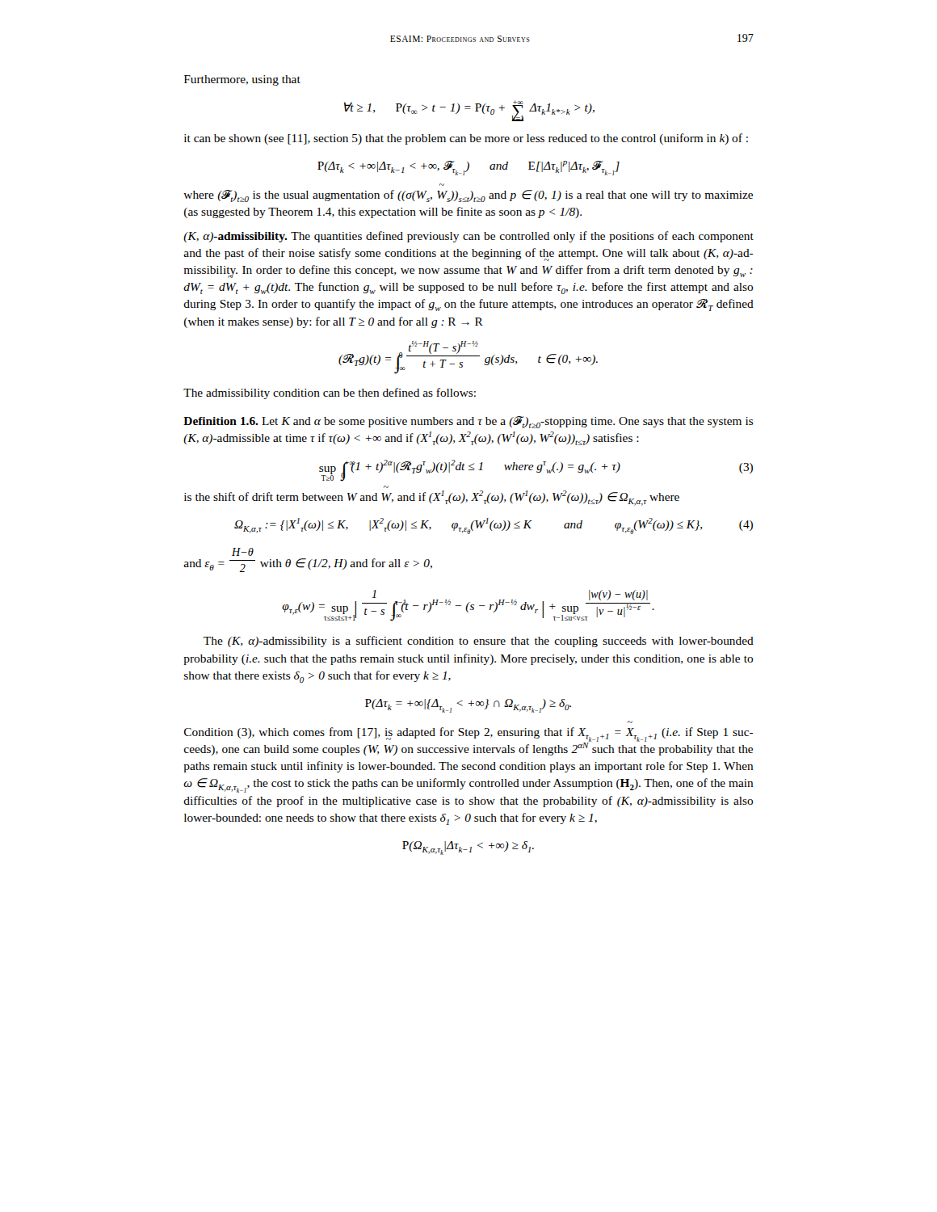ESAIM: Proceedings and Surveys 197
Furthermore, using that
∀t ≥ 1, P(τ∞ > t − 1) = P(τ0 + ∑+∞k=1 Δτk1k*>k > t),
it can be shown (see [11], section 5) that the problem can be more or less reduced to the control (uniform in k) of :
P(Δτk < +∞|Δτk−1 < +∞, 𝓕τk−1) and E[|Δτk|p|Δτk, 𝓕τk−1]
where (𝓕t)t≥0 is the usual augmentation of ((σ(Ws, W~s))s≤t)t≥0 and p ∈ (0, 1) is a real that one will try to maximize (as suggested by Theorem 1.4, this expectation will be finite as soon as p < 1/8).
(K, α)-admissibility. The quantities defined previously can be controlled only if the positions of each component and the past of their noise satisfy some conditions at the beginning of the attempt. One will talk about (K, α)-admissibility. In order to define this concept, we now assume that W and W~ differ from a drift term denoted by gw : dWt = dW~t + gw(t)dt. The function gw will be supposed to be null before τ0, i.e. before the first attempt and also during Step 3. In order to quantify the impact of gw on the future attempts, one introduces an operator 𝓡T defined (when it makes sense) by: for all T ≥ 0 and for all g : R → R
(𝓡Tg)(t) = ∫0−∞ t½−H(T − s)H−½ t + T − s g(s)ds, t ∈ (0, +∞).
The admissibility condition can be then defined as follows:
Definition 1.6. Let K and α be some positive numbers and τ be a (𝓕t)t≥0-stopping time. One says that the system is (K, α)-admissible at time τ if τ(ω) < +∞ and if (X1τ(ω), X2τ(ω), (W1(ω), W2(ω))t≤τ) satisfies :
supT≥0 ∫+∞0 (1 + t)2α|(𝓡Tgτw)(t)|2dt ≤ 1 where gτw(.) = gw(. + τ)
(3)
is the shift of drift term between W and W~, and if (X1τ(ω), X2τ(ω), (W1(ω), W2(ω))t≤τ) ∈ ΩK,α,τ where
ΩK,α,τ := {|X1τ(ω)| ≤ K, |X2τ(ω)| ≤ K, φτ,εθ(W1(ω)) ≤ K and φτ,εθ(W2(ω)) ≤ K},
(4)
and εθ = H−θ 2 with θ ∈ (1/2, H) and for all ε > 0,
φτ,ε(w) = supτ≤s≤t≤τ+1 | 1 t − s ∫τ−1−∞ (t − r)H−½ − (s − r)H−½ dwr | + supτ−1≤u<v≤τ |w(v) − w(u)||v − u|½−ε.
The (K, α)-admissibility is a sufficient condition to ensure that the coupling succeeds with lower-bounded probability (i.e. such that the paths remain stuck until infinity). More precisely, under this condition, one is able to show that there exists δ0 > 0 such that for every k ≥ 1,
P(Δτk = +∞|{Δτk−1 < +∞} ∩ ΩK,α,τk−1) ≥ δ0.
Condition (3), which comes from [17], is adapted for Step 2, ensuring that if Xτk−1+1 = X~τk−1+1 (i.e. if Step 1 succeeds), one can build some couples (W, W~) on successive intervals of lengths 2αN such that the probability that the paths remain stuck until infinity is lower-bounded. The second condition plays an important role for Step 1. When ω ∈ ΩK,α,τk−1, the cost to stick the paths can be uniformly controlled under Assumption (H2). Then, one of the main difficulties of the proof in the multiplicative case is to show that the probability of (K, α)-admissibility is also lower-bounded: one needs to show that there exists δ1 > 0 such that for every k ≥ 1,
P(ΩK,α,τk|Δτk−1 < +∞) ≥ δ1.